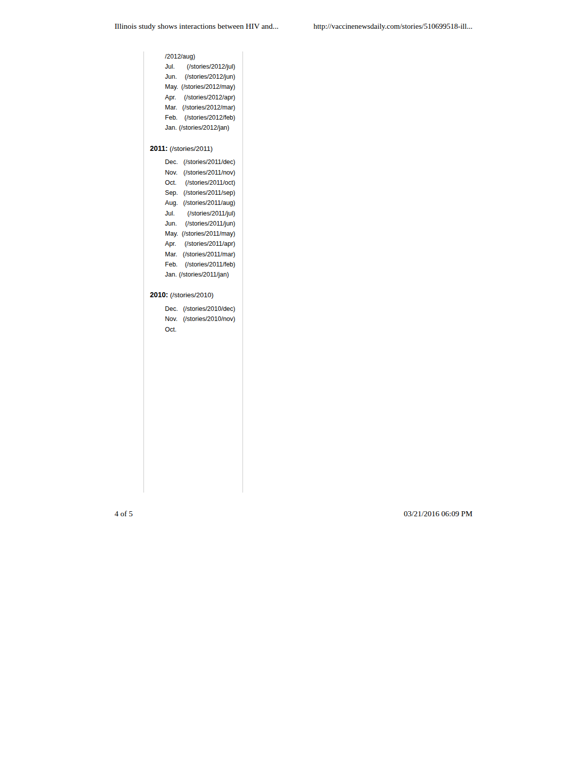Illinois study shows interactions between HIV and... http://vaccinenewsdaily.com/stories/510699518-ill...
/2012/aug) Jul. (/stories/2012/jul) Jun. (/stories/2012/jun) May. (/stories/2012/may) Apr. (/stories/2012/apr) Mar. (/stories/2012/mar) Feb. (/stories/2012/feb) Jan. (/stories/2012/jan)
2011: (/stories/2011)
Dec. (/stories/2011/dec) Nov. (/stories/2011/nov) Oct. (/stories/2011/oct) Sep. (/stories/2011/sep) Aug. (/stories/2011/aug) Jul. (/stories/2011/jul) Jun. (/stories/2011/jun) May. (/stories/2011/may) Apr. (/stories/2011/apr) Mar. (/stories/2011/mar) Feb. (/stories/2011/feb) Jan. (/stories/2011/jan)
2010: (/stories/2010)
Dec. (/stories/2010/dec) Nov. (/stories/2010/nov) Oct.
4 of 5 03/21/2016 06:09 PM